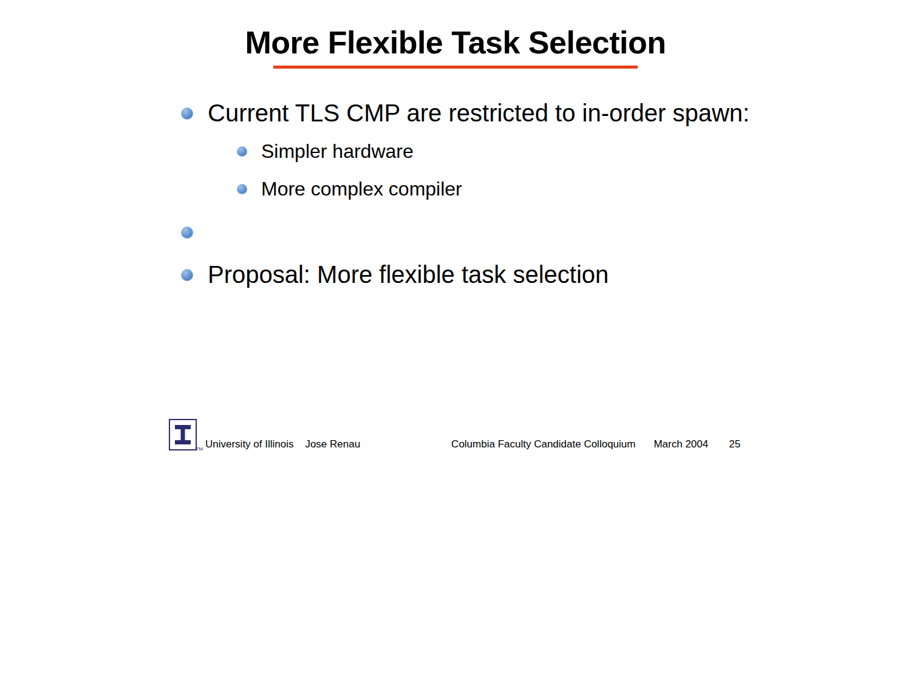More Flexible Task Selection
Current TLS CMP are restricted to in-order spawn:
Simpler hardware
More complex compiler
Proposal: More flexible task selection
TM
University of Illinois Jose Renau
Columbia Faculty Candidate Colloquium
March 2004
25